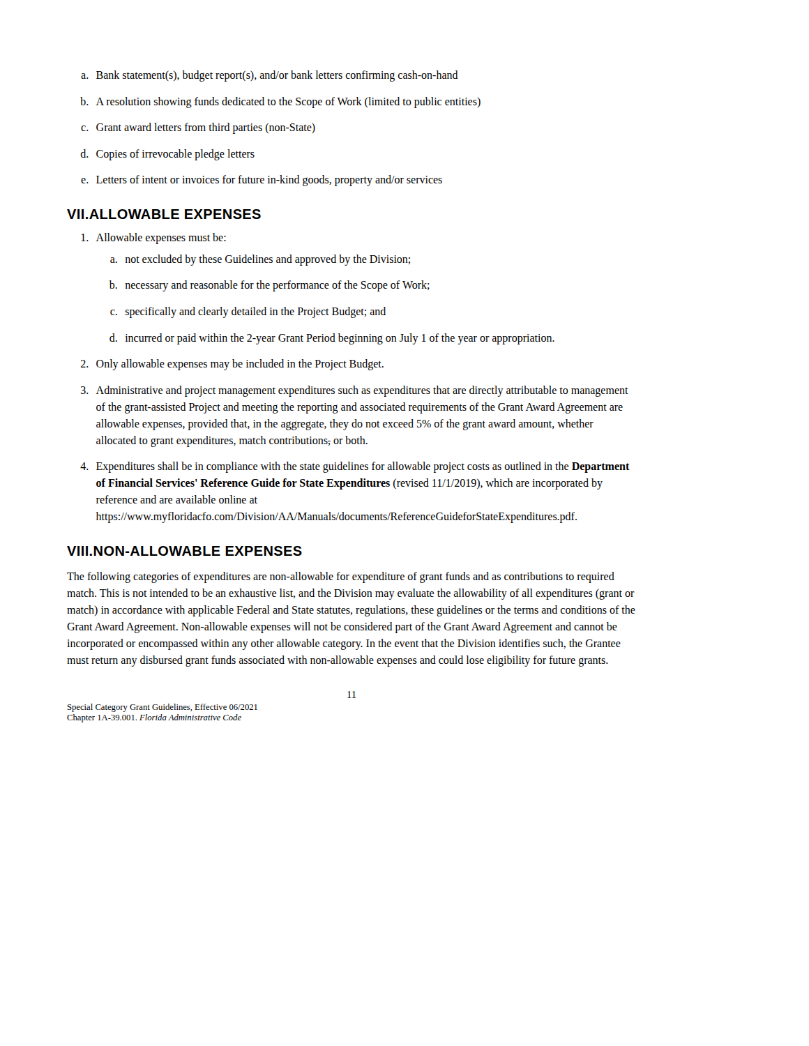Bank statement(s), budget report(s), and/or bank letters confirming cash-on-hand
A resolution showing funds dedicated to the Scope of Work (limited to public entities)
Grant award letters from third parties (non-State)
Copies of irrevocable pledge letters
Letters of intent or invoices for future in-kind goods, property and/or services
VII. ALLOWABLE EXPENSES
Allowable expenses must be:
not excluded by these Guidelines and approved by the Division;
necessary and reasonable for the performance of the Scope of Work;
specifically and clearly detailed in the Project Budget; and
incurred or paid within the 2-year Grant Period beginning on July 1 of the year or appropriation.
Only allowable expenses may be included in the Project Budget.
Administrative and project management expenditures such as expenditures that are directly attributable to management of the grant-assisted Project and meeting the reporting and associated requirements of the Grant Award Agreement are allowable expenses, provided that, in the aggregate, they do not exceed 5% of the grant award amount, whether allocated to grant expenditures, match contributions, or both.
Expenditures shall be in compliance with the state guidelines for allowable project costs as outlined in the Department of Financial Services' Reference Guide for State Expenditures (revised 11/1/2019), which are incorporated by reference and are available online at https://www.myfloridacfo.com/Division/AA/Manuals/documents/ReferenceGuideforStateExpenditures.pdf.
VIII. NON-ALLOWABLE EXPENSES
The following categories of expenditures are non-allowable for expenditure of grant funds and as contributions to required match. This is not intended to be an exhaustive list, and the Division may evaluate the allowability of all expenditures (grant or match) in accordance with applicable Federal and State statutes, regulations, these guidelines or the terms and conditions of the Grant Award Agreement. Non-allowable expenses will not be considered part of the Grant Award Agreement and cannot be incorporated or encompassed within any other allowable category. In the event that the Division identifies such, the Grantee must return any disbursed grant funds associated with non-allowable expenses and could lose eligibility for future grants.
11
Special Category Grant Guidelines, Effective 06/2021
Chapter 1A-39.001. Florida Administrative Code